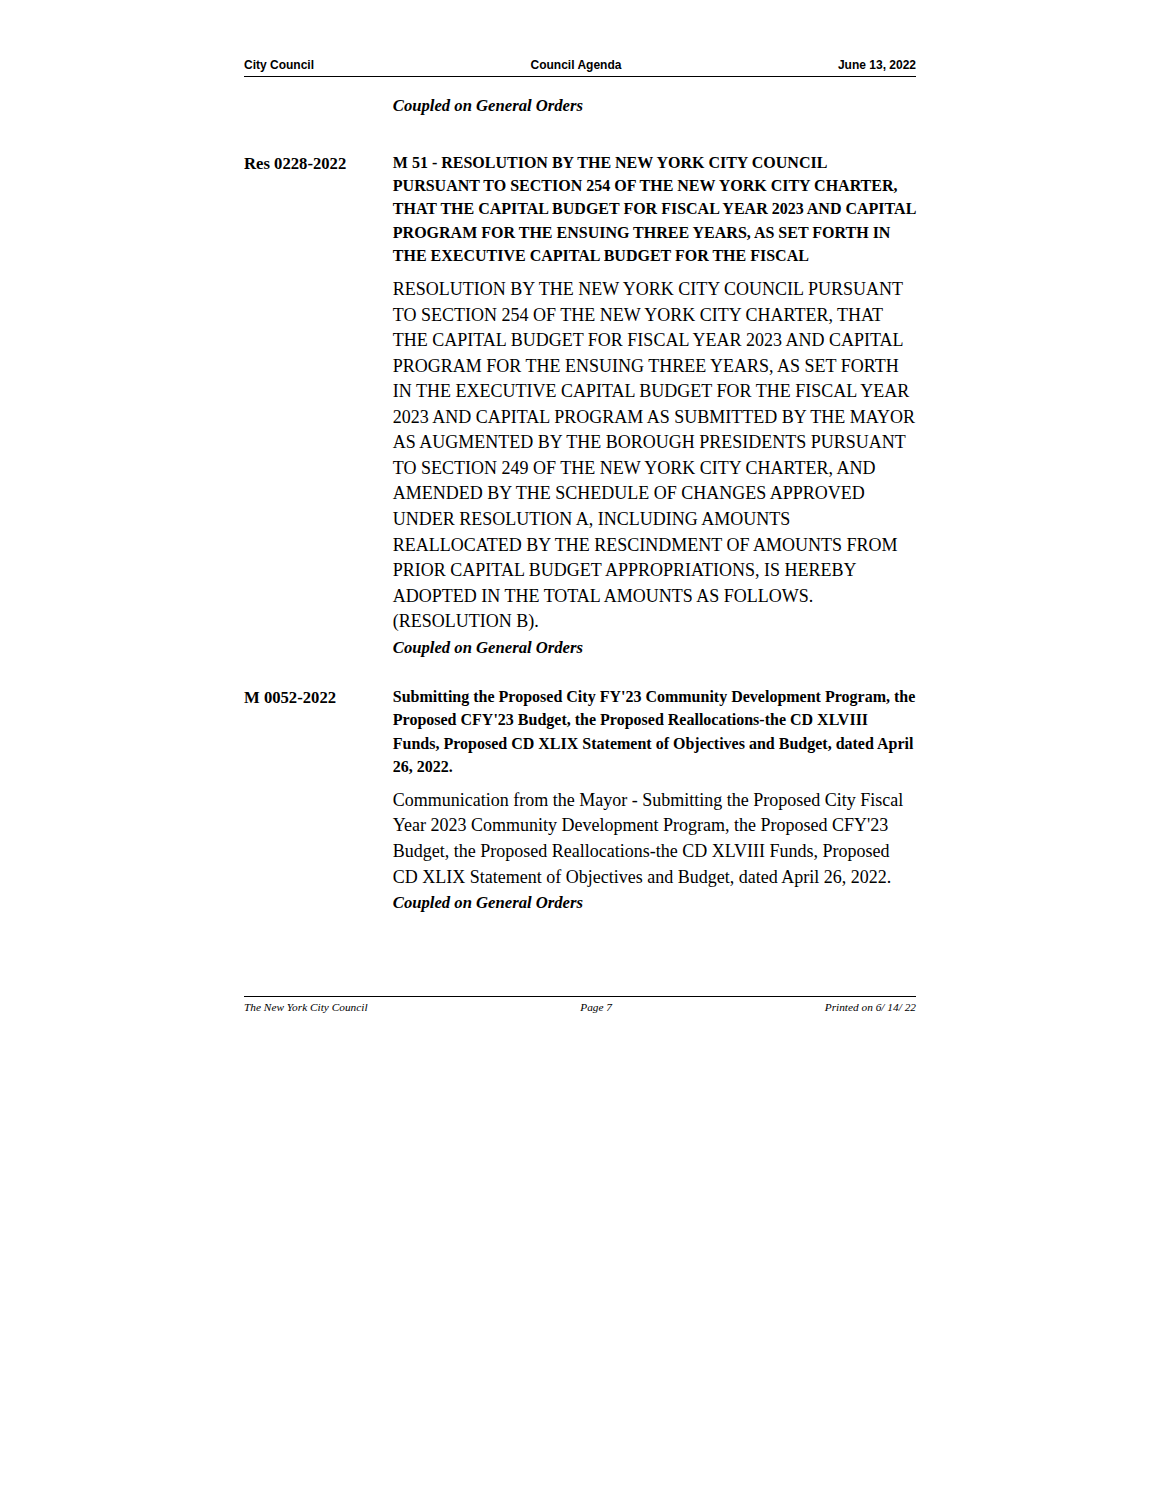City Council
Council Agenda
June 13, 2022
Coupled on General Orders
Res 0228-2022
M 51 - RESOLUTION BY THE NEW YORK CITY COUNCIL PURSUANT TO SECTION 254 OF THE NEW YORK CITY CHARTER, THAT THE CAPITAL BUDGET FOR FISCAL YEAR 2023 AND CAPITAL PROGRAM FOR THE ENSUING THREE YEARS, AS SET FORTH IN THE EXECUTIVE CAPITAL BUDGET FOR THE FISCAL
RESOLUTION BY THE NEW YORK CITY COUNCIL PURSUANT TO SECTION 254 OF THE NEW YORK CITY CHARTER, THAT THE CAPITAL BUDGET FOR FISCAL YEAR 2023 AND CAPITAL PROGRAM FOR THE ENSUING THREE YEARS, AS SET FORTH IN THE EXECUTIVE CAPITAL BUDGET FOR THE FISCAL YEAR 2023 AND CAPITAL PROGRAM AS SUBMITTED BY THE MAYOR AS AUGMENTED BY THE BOROUGH PRESIDENTS PURSUANT TO SECTION 249 OF THE NEW YORK CITY CHARTER, AND AMENDED BY THE SCHEDULE OF CHANGES APPROVED UNDER RESOLUTION A, INCLUDING AMOUNTS REALLOCATED BY THE RESCINDMENT OF AMOUNTS FROM PRIOR CAPITAL BUDGET APPROPRIATIONS, IS HEREBY ADOPTED IN THE TOTAL AMOUNTS AS FOLLOWS. (RESOLUTION B).
Coupled on General Orders
M 0052-2022
Submitting the Proposed City FY'23 Community Development Program, the Proposed CFY'23 Budget, the Proposed Reallocations-the CD XLVIII Funds, Proposed CD XLIX Statement of Objectives and Budget, dated April 26, 2022.
Communication from the Mayor - Submitting the Proposed City Fiscal Year 2023 Community Development Program, the Proposed CFY'23 Budget, the Proposed Reallocations-the CD XLVIII Funds, Proposed CD XLIX Statement of Objectives and Budget, dated April 26, 2022.
Coupled on General Orders
The New York City Council
Page 7
Printed on 6/ 14/ 22